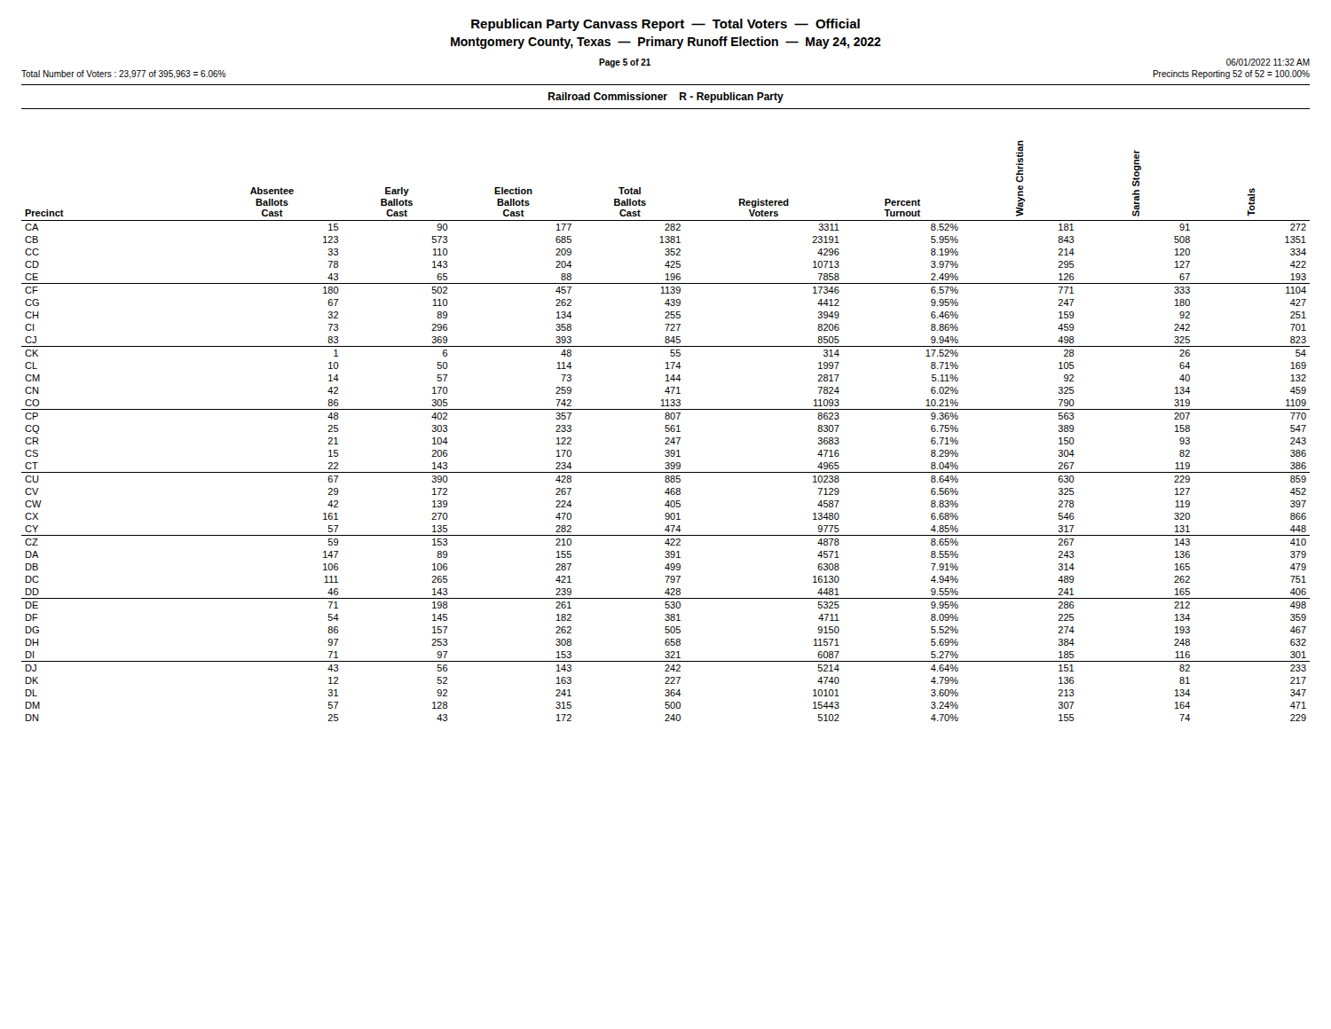Republican Party Canvass Report — Total Voters — Official
Montgomery County, Texas — Primary Runoff Election — May 24, 2022
Page 5 of 21
06/01/2022 11:32 AM
Total Number of Voters : 23,977 of 395,963 = 6.06%
Precincts Reporting 52 of 52 = 100.00%
Railroad Commissioner R - Republican Party
| Precinct | Absentee Ballots Cast | Early Ballots Cast | Election Ballots Cast | Total Ballots Cast | Registered Voters | Percent Turnout | Wayne Christian | Sarah Stogner | Totals |
| --- | --- | --- | --- | --- | --- | --- | --- | --- | --- |
| CA | 15 | 90 | 177 | 282 | 3311 | 8.52% | 181 | 91 | 272 |
| CB | 123 | 573 | 685 | 1381 | 23191 | 5.95% | 843 | 508 | 1351 |
| CC | 33 | 110 | 209 | 352 | 4296 | 8.19% | 214 | 120 | 334 |
| CD | 78 | 143 | 204 | 425 | 10713 | 3.97% | 295 | 127 | 422 |
| CE | 43 | 65 | 88 | 196 | 7858 | 2.49% | 126 | 67 | 193 |
| CF | 180 | 502 | 457 | 1139 | 17346 | 6.57% | 771 | 333 | 1104 |
| CG | 67 | 110 | 262 | 439 | 4412 | 9.95% | 247 | 180 | 427 |
| CH | 32 | 89 | 134 | 255 | 3949 | 6.46% | 159 | 92 | 251 |
| CI | 73 | 296 | 358 | 727 | 8206 | 8.86% | 459 | 242 | 701 |
| CJ | 83 | 369 | 393 | 845 | 8505 | 9.94% | 498 | 325 | 823 |
| CK | 1 | 6 | 48 | 55 | 314 | 17.52% | 28 | 26 | 54 |
| CL | 10 | 50 | 114 | 174 | 1997 | 8.71% | 105 | 64 | 169 |
| CM | 14 | 57 | 73 | 144 | 2817 | 5.11% | 92 | 40 | 132 |
| CN | 42 | 170 | 259 | 471 | 7824 | 6.02% | 325 | 134 | 459 |
| CO | 86 | 305 | 742 | 1133 | 11093 | 10.21% | 790 | 319 | 1109 |
| CP | 48 | 402 | 357 | 807 | 8623 | 9.36% | 563 | 207 | 770 |
| CQ | 25 | 303 | 233 | 561 | 8307 | 6.75% | 389 | 158 | 547 |
| CR | 21 | 104 | 122 | 247 | 3683 | 6.71% | 150 | 93 | 243 |
| CS | 15 | 206 | 170 | 391 | 4716 | 8.29% | 304 | 82 | 386 |
| CT | 22 | 143 | 234 | 399 | 4965 | 8.04% | 267 | 119 | 386 |
| CU | 67 | 390 | 428 | 885 | 10238 | 8.64% | 630 | 229 | 859 |
| CV | 29 | 172 | 267 | 468 | 7129 | 6.56% | 325 | 127 | 452 |
| CW | 42 | 139 | 224 | 405 | 4587 | 8.83% | 278 | 119 | 397 |
| CX | 161 | 270 | 470 | 901 | 13480 | 6.68% | 546 | 320 | 866 |
| CY | 57 | 135 | 282 | 474 | 9775 | 4.85% | 317 | 131 | 448 |
| CZ | 59 | 153 | 210 | 422 | 4878 | 8.65% | 267 | 143 | 410 |
| DA | 147 | 89 | 155 | 391 | 4571 | 8.55% | 243 | 136 | 379 |
| DB | 106 | 106 | 287 | 499 | 6308 | 7.91% | 314 | 165 | 479 |
| DC | 111 | 265 | 421 | 797 | 16130 | 4.94% | 489 | 262 | 751 |
| DD | 46 | 143 | 239 | 428 | 4481 | 9.55% | 241 | 165 | 406 |
| DE | 71 | 198 | 261 | 530 | 5325 | 9.95% | 286 | 212 | 498 |
| DF | 54 | 145 | 182 | 381 | 4711 | 8.09% | 225 | 134 | 359 |
| DG | 86 | 157 | 262 | 505 | 9150 | 5.52% | 274 | 193 | 467 |
| DH | 97 | 253 | 308 | 658 | 11571 | 5.69% | 384 | 248 | 632 |
| DI | 71 | 97 | 153 | 321 | 6087 | 5.27% | 185 | 116 | 301 |
| DJ | 43 | 56 | 143 | 242 | 5214 | 4.64% | 151 | 82 | 233 |
| DK | 12 | 52 | 163 | 227 | 4740 | 4.79% | 136 | 81 | 217 |
| DL | 31 | 92 | 241 | 364 | 10101 | 3.60% | 213 | 134 | 347 |
| DM | 57 | 128 | 315 | 500 | 15443 | 3.24% | 307 | 164 | 471 |
| DN | 25 | 43 | 172 | 240 | 5102 | 4.70% | 155 | 74 | 229 |